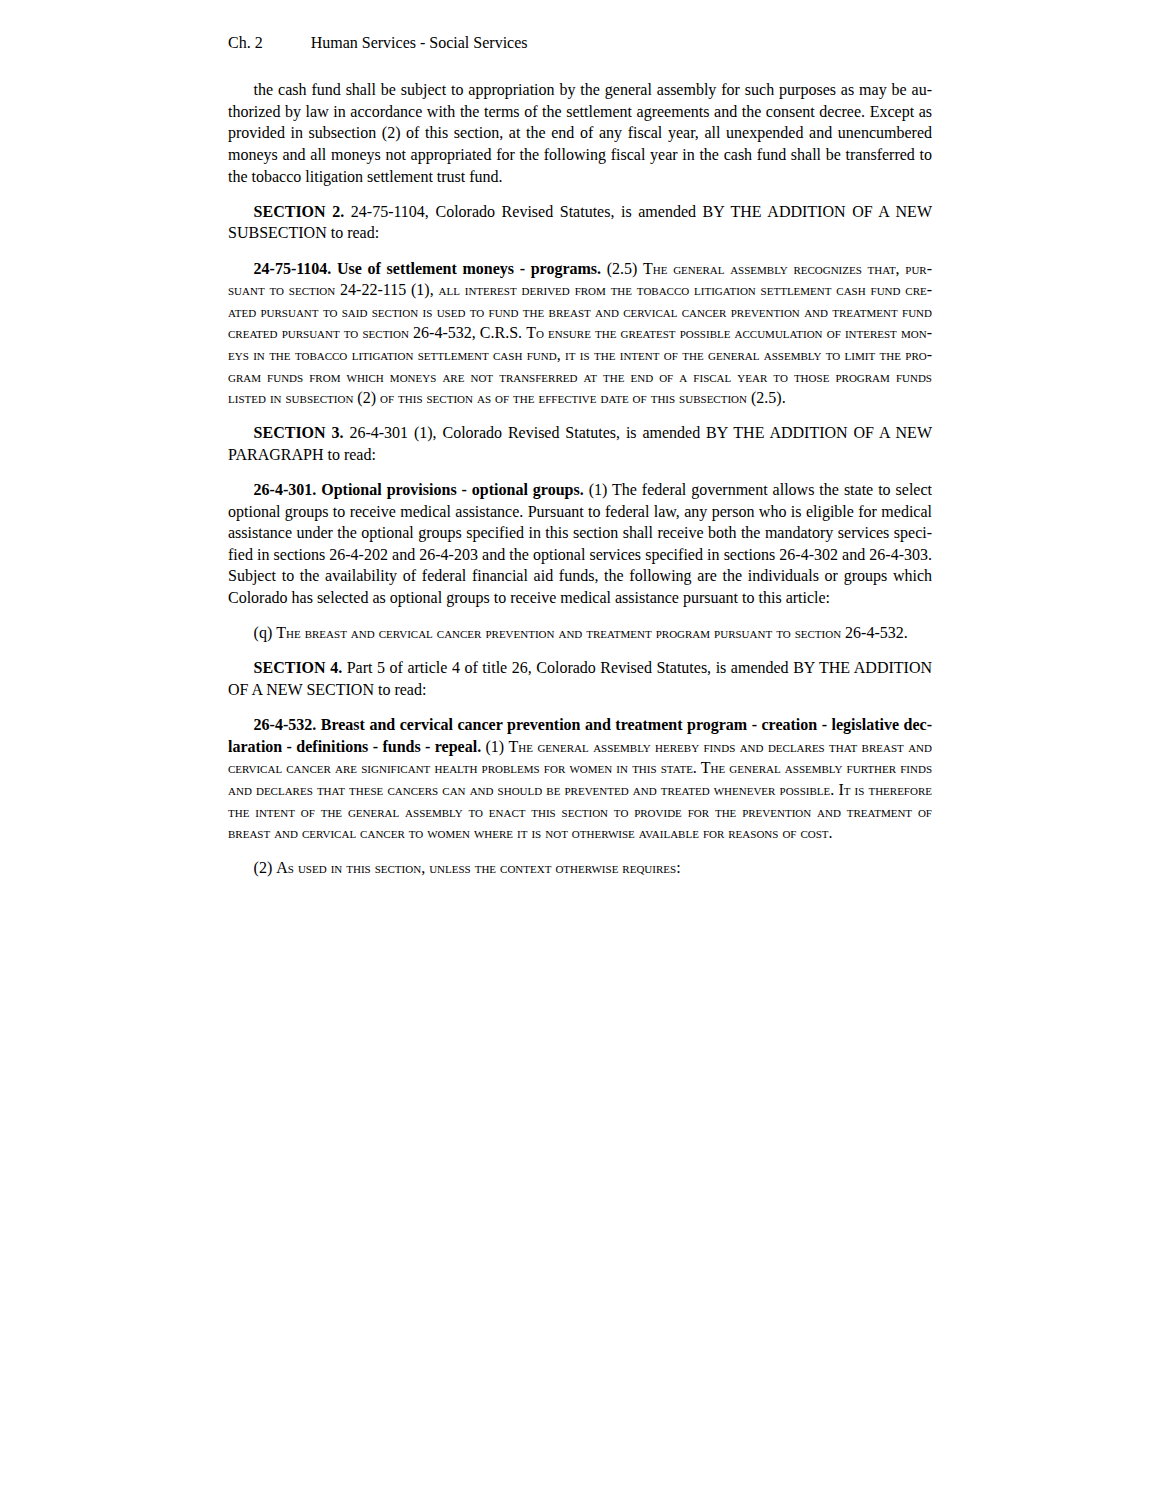Ch. 2
Human Services - Social Services
the cash fund shall be subject to appropriation by the general assembly for such purposes as may be authorized by law in accordance with the terms of the settlement agreements and the consent decree. Except as provided in subsection (2) of this section, at the end of any fiscal year, all unexpended and unencumbered moneys and all moneys not appropriated for the following fiscal year in the cash fund shall be transferred to the tobacco litigation settlement trust fund.
SECTION 2. 24-75-1104, Colorado Revised Statutes, is amended BY THE ADDITION OF A NEW SUBSECTION to read:
24-75-1104. Use of settlement moneys - programs. (2.5) The general assembly recognizes that, pursuant to section 24-22-115 (1), all interest derived from the tobacco litigation settlement cash fund created pursuant to said section is used to fund the breast and cervical cancer prevention and treatment fund created pursuant to section 26-4-532, C.R.S. To ensure the greatest possible accumulation of interest moneys in the tobacco litigation settlement cash fund, it is the intent of the general assembly to limit the program funds from which moneys are not transferred at the end of a fiscal year to those program funds listed in subsection (2) of this section as of the effective date of this subsection (2.5).
SECTION 3. 26-4-301 (1), Colorado Revised Statutes, is amended BY THE ADDITION OF A NEW PARAGRAPH to read:
26-4-301. Optional provisions - optional groups. (1) The federal government allows the state to select optional groups to receive medical assistance. Pursuant to federal law, any person who is eligible for medical assistance under the optional groups specified in this section shall receive both the mandatory services specified in sections 26-4-202 and 26-4-203 and the optional services specified in sections 26-4-302 and 26-4-303. Subject to the availability of federal financial aid funds, the following are the individuals or groups which Colorado has selected as optional groups to receive medical assistance pursuant to this article:
(q) The breast and cervical cancer prevention and treatment program pursuant to section 26-4-532.
SECTION 4. Part 5 of article 4 of title 26, Colorado Revised Statutes, is amended BY THE ADDITION OF A NEW SECTION to read:
26-4-532. Breast and cervical cancer prevention and treatment program - creation - legislative declaration - definitions - funds - repeal. (1) The general assembly hereby finds and declares that breast and cervical cancer are significant health problems for women in this state. The general assembly further finds and declares that these cancers can and should be prevented and treated whenever possible. It is therefore the intent of the general assembly to enact this section to provide for the prevention and treatment of breast and cervical cancer to women where it is not otherwise available for reasons of cost.
(2) As used in this section, unless the context otherwise requires: